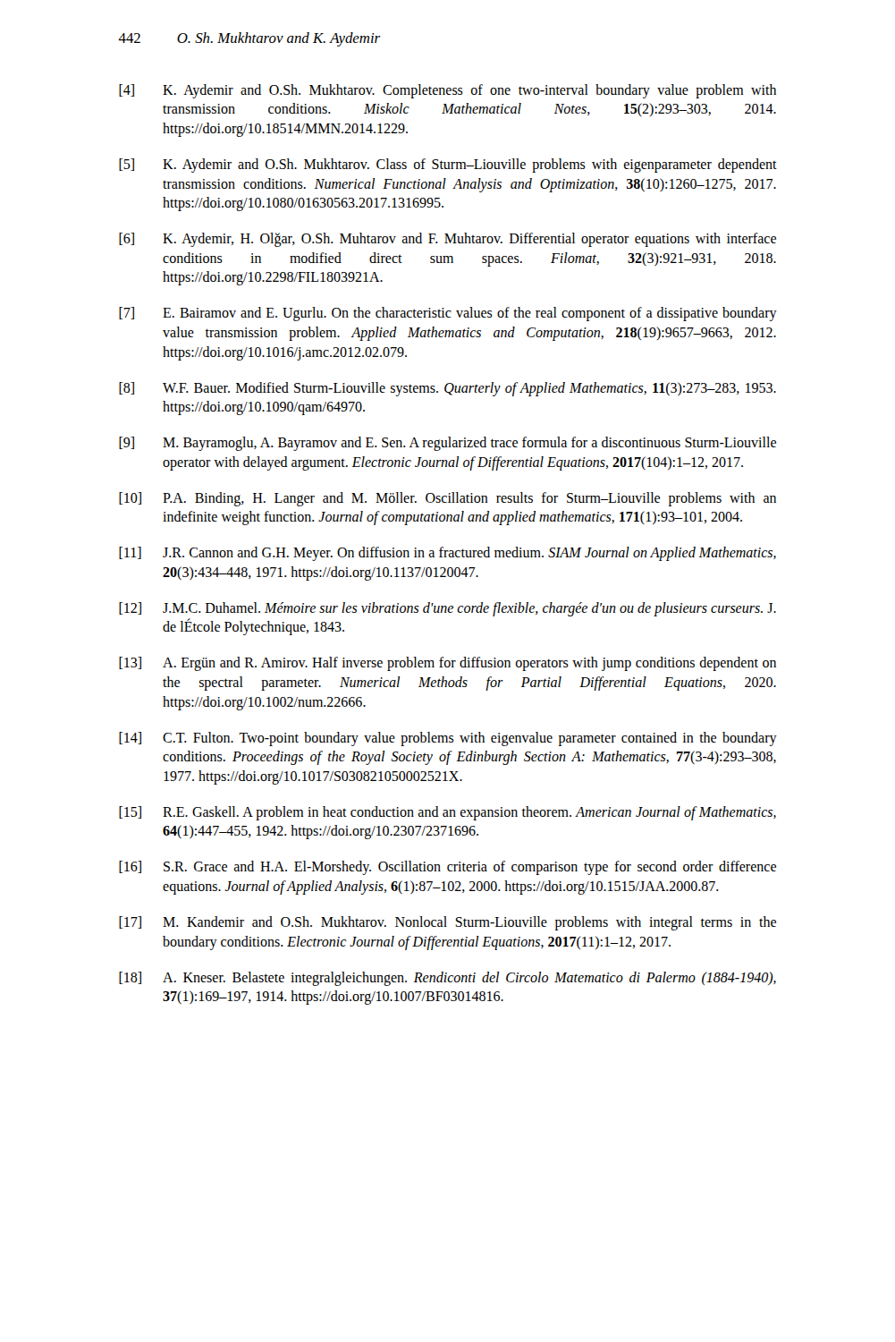442 O. Sh. Mukhtarov and K. Aydemir
[4] K. Aydemir and O.Sh. Mukhtarov. Completeness of one two-interval boundary value problem with transmission conditions. Miskolc Mathematical Notes, 15(2):293–303, 2014. https://doi.org/10.18514/MMN.2014.1229.
[5] K. Aydemir and O.Sh. Mukhtarov. Class of Sturm–Liouville problems with eigenparameter dependent transmission conditions. Numerical Functional Analysis and Optimization, 38(10):1260–1275, 2017. https://doi.org/10.1080/01630563.2017.1316995.
[6] K. Aydemir, H. Olğar, O.Sh. Muhtarov and F. Muhtarov. Differential operator equations with interface conditions in modified direct sum spaces. Filomat, 32(3):921–931, 2018. https://doi.org/10.2298/FIL1803921A.
[7] E. Bairamov and E. Ugurlu. On the characteristic values of the real component of a dissipative boundary value transmission problem. Applied Mathematics and Computation, 218(19):9657–9663, 2012. https://doi.org/10.1016/j.amc.2012.02.079.
[8] W.F. Bauer. Modified Sturm-Liouville systems. Quarterly of Applied Mathematics, 11(3):273–283, 1953. https://doi.org/10.1090/qam/64970.
[9] M. Bayramoglu, A. Bayramov and E. Sen. A regularized trace formula for a discontinuous Sturm-Liouville operator with delayed argument. Electronic Journal of Differential Equations, 2017(104):1–12, 2017.
[10] P.A. Binding, H. Langer and M. Möller. Oscillation results for Sturm–Liouville problems with an indefinite weight function. Journal of computational and applied mathematics, 171(1):93–101, 2004.
[11] J.R. Cannon and G.H. Meyer. On diffusion in a fractured medium. SIAM Journal on Applied Mathematics, 20(3):434–448, 1971. https://doi.org/10.1137/0120047.
[12] J.M.C. Duhamel. Mémoire sur les vibrations d'une corde flexible, chargée d'un ou de plusieurs curseurs. J. de lÉtcole Polytechnique, 1843.
[13] A. Ergün and R. Amirov. Half inverse problem for diffusion operators with jump conditions dependent on the spectral parameter. Numerical Methods for Partial Differential Equations, 2020. https://doi.org/10.1002/num.22666.
[14] C.T. Fulton. Two-point boundary value problems with eigenvalue parameter contained in the boundary conditions. Proceedings of the Royal Society of Edinburgh Section A: Mathematics, 77(3-4):293–308, 1977. https://doi.org/10.1017/S030821050002521X.
[15] R.E. Gaskell. A problem in heat conduction and an expansion theorem. American Journal of Mathematics, 64(1):447–455, 1942. https://doi.org/10.2307/2371696.
[16] S.R. Grace and H.A. El-Morshedy. Oscillation criteria of comparison type for second order difference equations. Journal of Applied Analysis, 6(1):87–102, 2000. https://doi.org/10.1515/JAA.2000.87.
[17] M. Kandemir and O.Sh. Mukhtarov. Nonlocal Sturm-Liouville problems with integral terms in the boundary conditions. Electronic Journal of Differential Equations, 2017(11):1–12, 2017.
[18] A. Kneser. Belastete integralgleichungen. Rendiconti del Circolo Matematico di Palermo (1884-1940), 37(1):169–197, 1914. https://doi.org/10.1007/BF03014816.